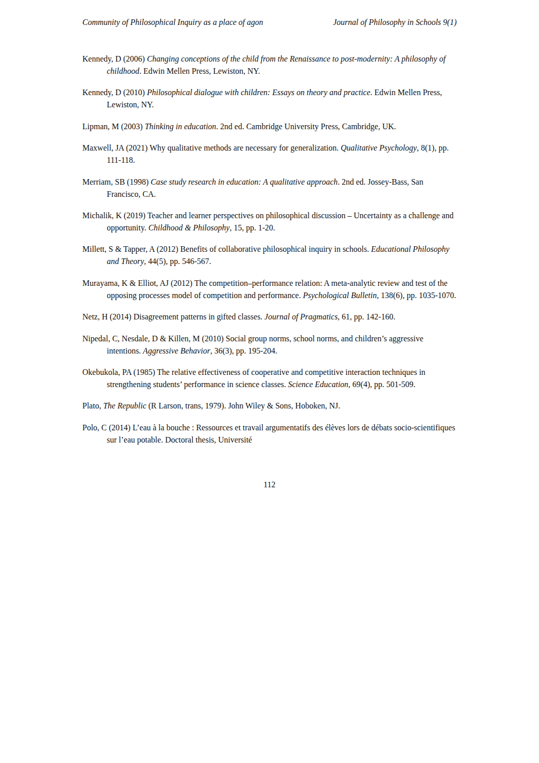Community of Philosophical Inquiry as a place of agon Journal of Philosophy in Schools 9(1)
Kennedy, D (2006) Changing conceptions of the child from the Renaissance to post-modernity: A philosophy of childhood. Edwin Mellen Press, Lewiston, NY.
Kennedy, D (2010) Philosophical dialogue with children: Essays on theory and practice. Edwin Mellen Press, Lewiston, NY.
Lipman, M (2003) Thinking in education. 2nd ed. Cambridge University Press, Cambridge, UK.
Maxwell, JA (2021) Why qualitative methods are necessary for generalization. Qualitative Psychology, 8(1), pp. 111-118.
Merriam, SB (1998) Case study research in education: A qualitative approach. 2nd ed. Jossey-Bass, San Francisco, CA.
Michalik, K (2019) Teacher and learner perspectives on philosophical discussion – Uncertainty as a challenge and opportunity. Childhood & Philosophy, 15, pp. 1-20.
Millett, S & Tapper, A (2012) Benefits of collaborative philosophical inquiry in schools. Educational Philosophy and Theory, 44(5), pp. 546-567.
Murayama, K & Elliot, AJ (2012) The competition–performance relation: A meta-analytic review and test of the opposing processes model of competition and performance. Psychological Bulletin, 138(6), pp. 1035-1070.
Netz, H (2014) Disagreement patterns in gifted classes. Journal of Pragmatics, 61, pp. 142-160.
Nipedal, C, Nesdale, D & Killen, M (2010) Social group norms, school norms, and children’s aggressive intentions. Aggressive Behavior, 36(3), pp. 195-204.
Okebukola, PA (1985) The relative effectiveness of cooperative and competitive interaction techniques in strengthening students’ performance in science classes. Science Education, 69(4), pp. 501-509.
Plato, The Republic (R Larson, trans, 1979). John Wiley & Sons, Hoboken, NJ.
Polo, C (2014) L’eau à la bouche : Ressources et travail argumentatifs des élèves lors de débats socio-scientifiques sur l’eau potable. Doctoral thesis, Université
112